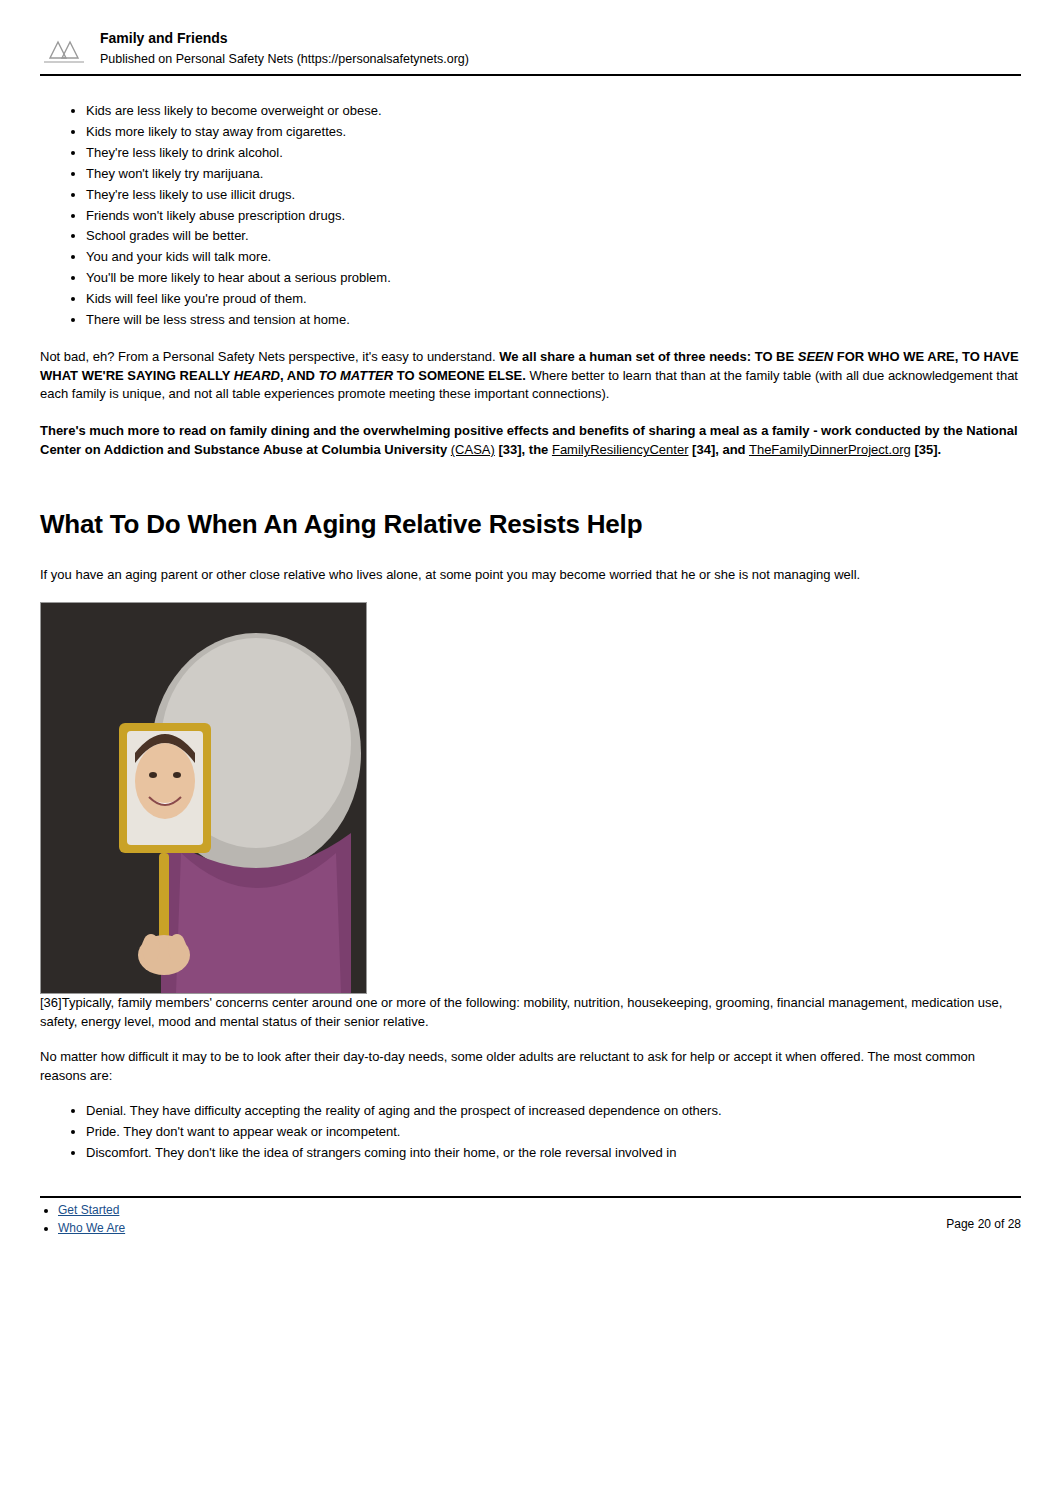Family and Friends
Published on Personal Safety Nets (https://personalsafetynets.org)
Kids are less likely to become overweight or obese.
Kids more likely to stay away from cigarettes.
They're less likely to drink alcohol.
They won't likely try marijuana.
They're less likely to use illicit drugs.
Friends won't likely abuse prescription drugs.
School grades will be better.
You and your kids will talk more.
You'll be more likely to hear about a serious problem.
Kids will feel like you're proud of them.
There will be less stress and tension at home.
Not bad, eh? From a Personal Safety Nets perspective, it's easy to understand. We all share a human set of three needs: TO BE SEEN FOR WHO WE ARE, TO HAVE WHAT WE'RE SAYING REALLY HEARD, AND TO MATTER TO SOMEONE ELSE. Where better to learn that than at the family table (with all due acknowledgement that each family is unique, and not all table experiences promote meeting these important connections).
There's much more to read on family dining and the overwhelming positive effects and benefits of sharing a meal as a family - work conducted by the National Center on Addiction and Substance Abuse at Columbia University (CASA) [33], the FamilyResiliencyCenter [34], and TheFamilyDinnerProject.org [35].
What To Do When An Aging Relative Resists Help
If you have an aging parent or other close relative who lives alone, at some point you may become worried that he or she is not managing well.
[36]Typically, family members' concerns center around one or more of the following: mobility, nutrition, housekeeping, grooming, financial management, medication use, safety, energy level, mood and mental status of their senior relative.
No matter how difficult it may to be to look after their day-to-day needs, some older adults are reluctant to ask for help or accept it when offered. The most common reasons are:
Denial. They have difficulty accepting the reality of aging and the prospect of increased dependence on others.
Pride. They don't want to appear weak or incompetent.
Discomfort. They don't like the idea of strangers coming into their home, or the role reversal involved in
Get Started
Who We Are
Page 20 of 28